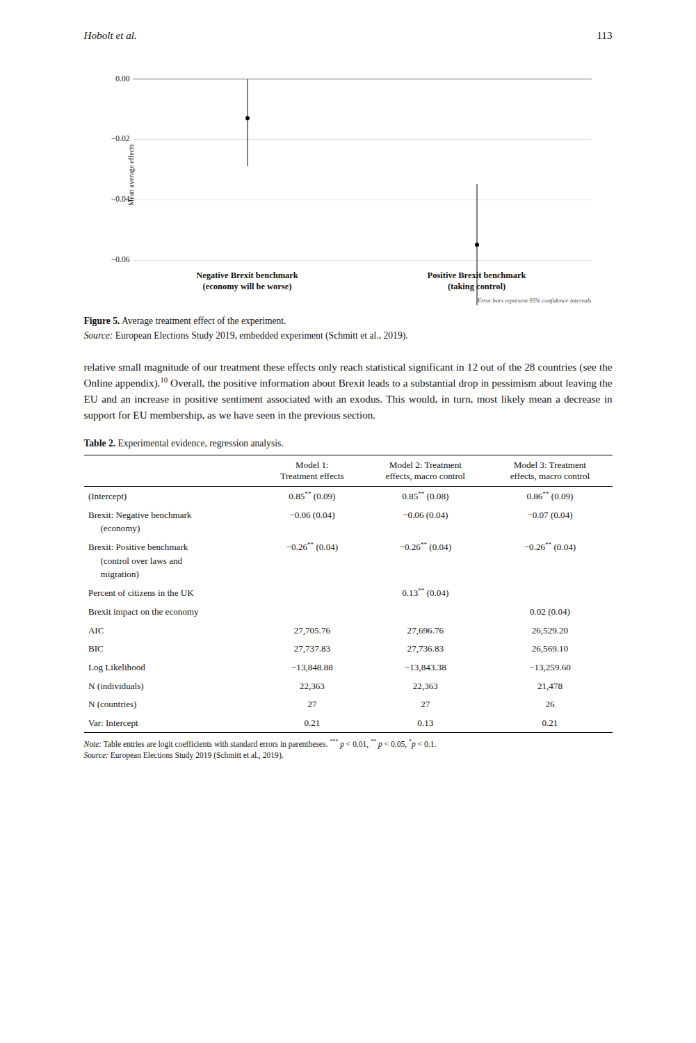Hobolt et al. 113
Mean average effects
0.00
−0.02
−0.04
−0.06
Negative Brexit benchmark
(economy will be worse)
Positive Brexit benchmark
(taking control)
Error bars represent 95% confidence intervals
Figure 5. Average treatment effect of the experiment.
Source: European Elections Study 2019, embedded experiment (Schmitt et al., 2019).
relative small magnitude of our treatment these effects only reach statistical significant in 12 out of the 28 countries (see the Online appendix).10 Overall, the positive information about Brexit leads to a substantial drop in pessimism about leaving the EU and an increase in positive sentiment associated with an exodus. This would, in turn, most likely mean a decrease in support for EU membership, as we have seen in the previous section.
Table 2. Experimental evidence, regression analysis.
| | Model 1: Treatment effects | Model 2: Treatment effects, macro control | Model 3: Treatment effects, macro control |
| --- | --- | --- | --- |
| (Intercept) | 0.85 ** (0.09) | 0.85 ** (0.08) | 0.86 ** (0.09) |
| Brexit: Negative benchmark (economy) | −0.06 (0.04) | −0.06 (0.04) | −0.07 (0.04) |
| Brexit: Positive benchmark (control over laws and migration) | −0.26 ** (0.04) | −0.26 ** (0.04) | −0.26 ** (0.04) |
| Percent of citizens in the UK | | 0.13 ** (0.04) | |
| Brexit impact on the economy | | | 0.02 (0.04) |
| AIC | 27,705.76 | 27,696.76 | 26,529.20 |
| BIC | 27,737.83 | 27,736.83 | 26,569.10 |
| Log Likelihood | −13,848.88 | −13,843.38 | −13,259.60 |
| N (individuals) | 22,363 | 22,363 | 21,478 |
| N (countries) | 27 | 27 | 26 |
| Var: Intercept | 0.21 | 0.13 | 0.21 |
Note: Table entries are logit coefficients with standard errors in parentheses. *** p < 0.01, ** p < 0.05, *p < 0.1.
Source: European Elections Study 2019 (Schmitt et al., 2019).